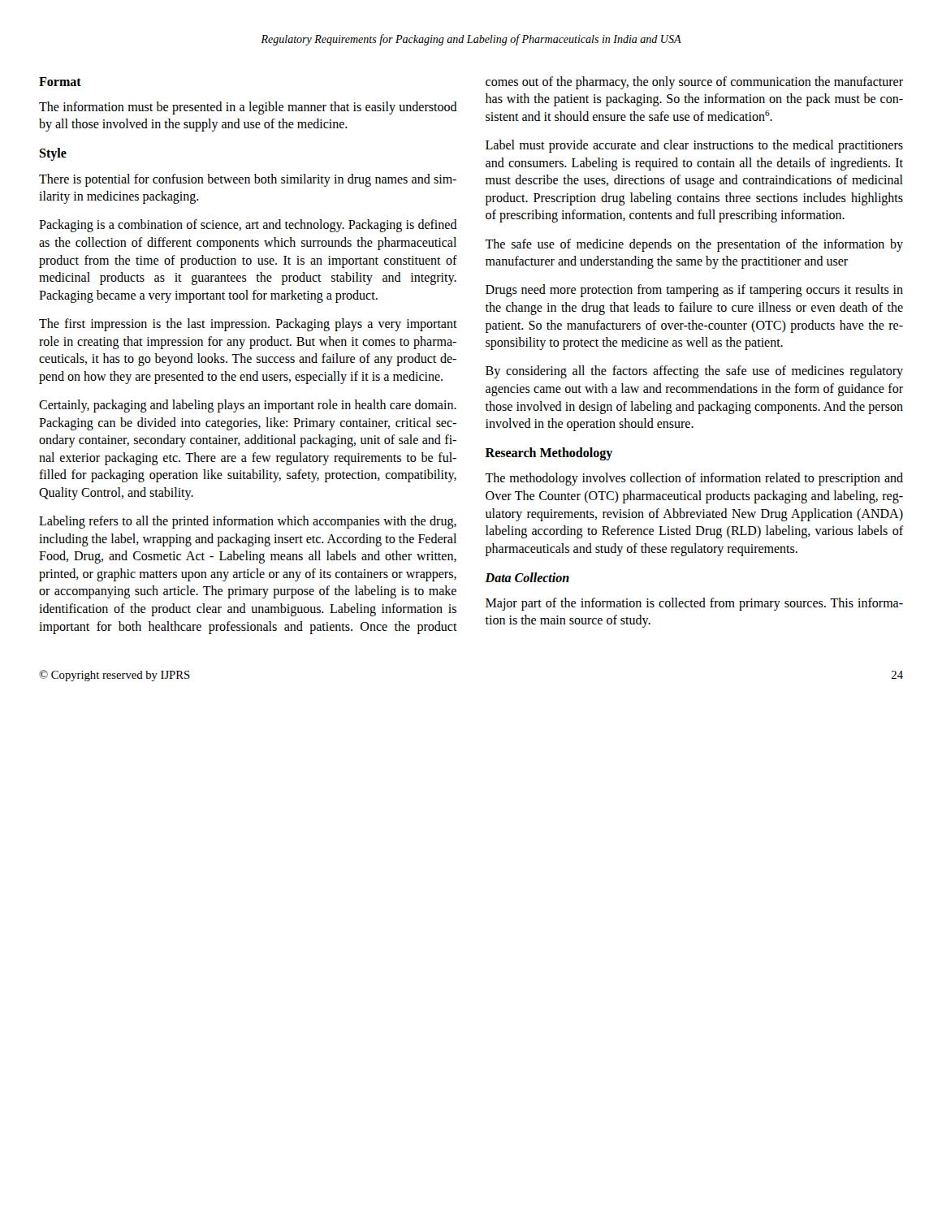Regulatory Requirements for Packaging and Labeling of Pharmaceuticals in India and USA
Format
The information must be presented in a legible manner that is easily understood by all those involved in the supply and use of the medicine.
Style
There is potential for confusion between both similarity in drug names and similarity in medicines packaging.
Packaging is a combination of science, art and technology. Packaging is defined as the collection of different components which surrounds the pharmaceutical product from the time of production to use. It is an important constituent of medicinal products as it guarantees the product stability and integrity. Packaging became a very important tool for marketing a product.
The first impression is the last impression. Packaging plays a very important role in creating that impression for any product. But when it comes to pharmaceuticals, it has to go beyond looks. The success and failure of any product depend on how they are presented to the end users, especially if it is a medicine.
Certainly, packaging and labeling plays an important role in health care domain. Packaging can be divided into categories, like: Primary container, critical secondary container, secondary container, additional packaging, unit of sale and final exterior packaging etc. There are a few regulatory requirements to be fulfilled for packaging operation like suitability, safety, protection, compatibility, Quality Control, and stability.
Labeling refers to all the printed information which accompanies with the drug, including the label, wrapping and packaging insert etc. According to the Federal Food, Drug, and Cosmetic Act - Labeling means all labels and other written, printed, or graphic matters upon any article or any of its containers or wrappers, or accompanying such article. The primary purpose of the labeling is to make identification of the product clear and unambiguous. Labeling information is important for both healthcare professionals and patients. Once the product comes out of the pharmacy, the only source of communication the manufacturer has with the patient is packaging. So the information on the pack must be consistent and it should ensure the safe use of medication6.
Label must provide accurate and clear instructions to the medical practitioners and consumers. Labeling is required to contain all the details of ingredients. It must describe the uses, directions of usage and contraindications of medicinal product. Prescription drug labeling contains three sections includes highlights of prescribing information, contents and full prescribing information.
The safe use of medicine depends on the presentation of the information by manufacturer and understanding the same by the practitioner and user
Drugs need more protection from tampering as if tampering occurs it results in the change in the drug that leads to failure to cure illness or even death of the patient. So the manufacturers of over-the-counter (OTC) products have the responsibility to protect the medicine as well as the patient.
By considering all the factors affecting the safe use of medicines regulatory agencies came out with a law and recommendations in the form of guidance for those involved in design of labeling and packaging components. And the person involved in the operation should ensure.
Research Methodology
The methodology involves collection of information related to prescription and Over The Counter (OTC) pharmaceutical products packaging and labeling, regulatory requirements, revision of Abbreviated New Drug Application (ANDA) labeling according to Reference Listed Drug (RLD) labeling, various labels of pharmaceuticals and study of these regulatory requirements.
Data Collection
Major part of the information is collected from primary sources. This information is the main source of study.
© Copyright reserved by IJPRS
24